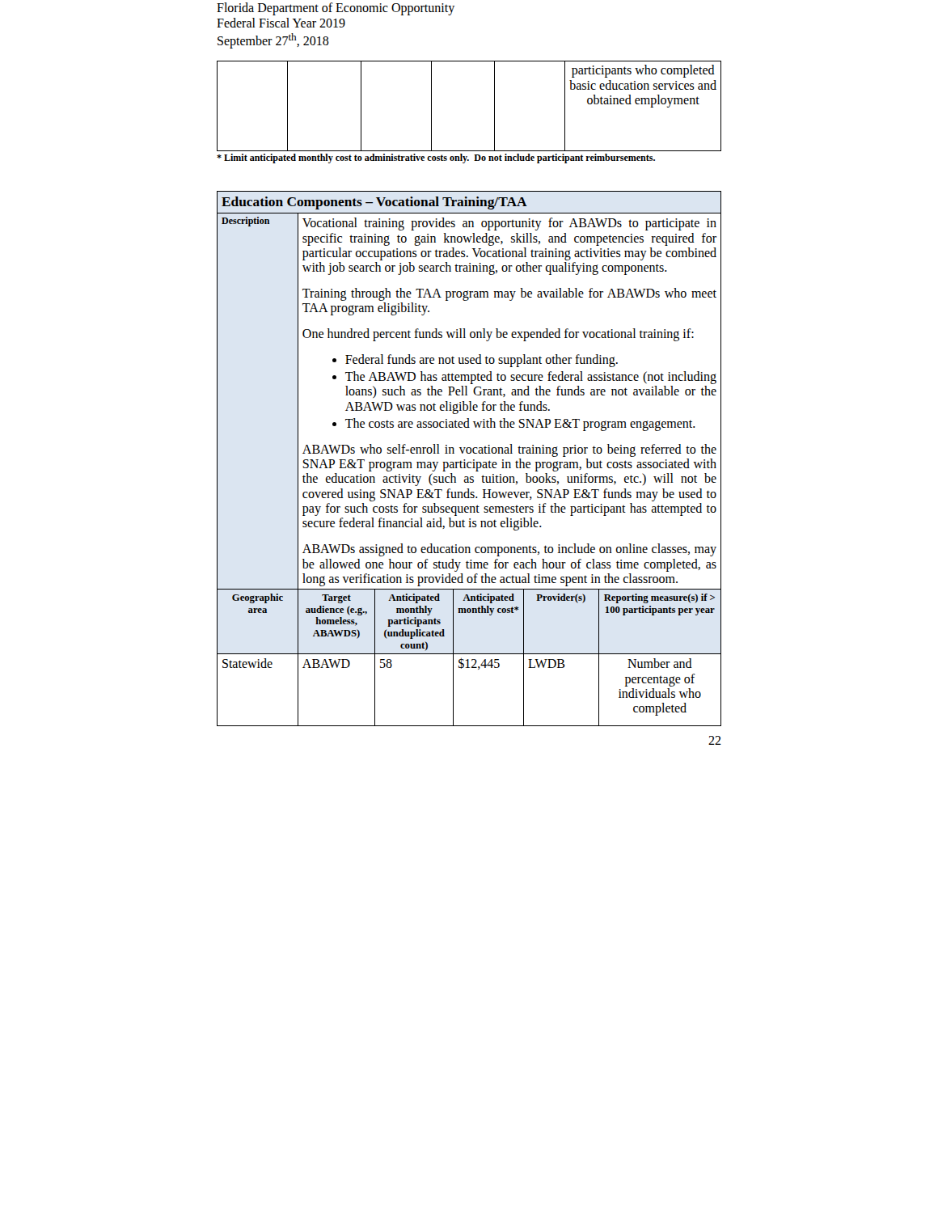Florida Department of Economic Opportunity
Federal Fiscal Year 2019
September 27th, 2018
| | | | | | participants who completed basic education services and obtained employment |
* Limit anticipated monthly cost to administrative costs only. Do not include participant reimbursements.
| Education Components – Vocational Training/TAA |
| Description | Vocational training provides an opportunity for ABAWDs to participate in specific training to gain knowledge, skills, and competencies required for particular occupations or trades. Vocational training activities may be combined with job search or job search training, or other qualifying components. Training through the TAA program may be available for ABAWDs who meet TAA program eligibility. One hundred percent funds will only be expended for vocational training if: Federal funds are not used to supplant other funding. The ABAWD has attempted to secure federal assistance (not including loans) such as the Pell Grant, and the funds are not available or the ABAWD was not eligible for the funds. The costs are associated with the SNAP E&T program engagement. ABAWDs who self-enroll in vocational training prior to being referred to the SNAP E&T program may participate in the program, but costs associated with the education activity (such as tuition, books, uniforms, etc.) will not be covered using SNAP E&T funds. However, SNAP E&T funds may be used to pay for such costs for subsequent semesters if the participant has attempted to secure federal financial aid, but is not eligible. ABAWDs assigned to education components, to include on online classes, may be allowed one hour of study time for each hour of class time completed, as long as verification is provided of the actual time spent in the classroom. |
| Geographic area | Target audience (e.g., homeless, ABAWDS) | Anticipated monthly participants (unduplicated count) | Anticipated monthly cost* | Provider(s) | Reporting measure(s) if > 100 participants per year |
| Statewide | ABAWD | 58 | $12,445 | LWDB | Number and percentage of individuals who completed |
22